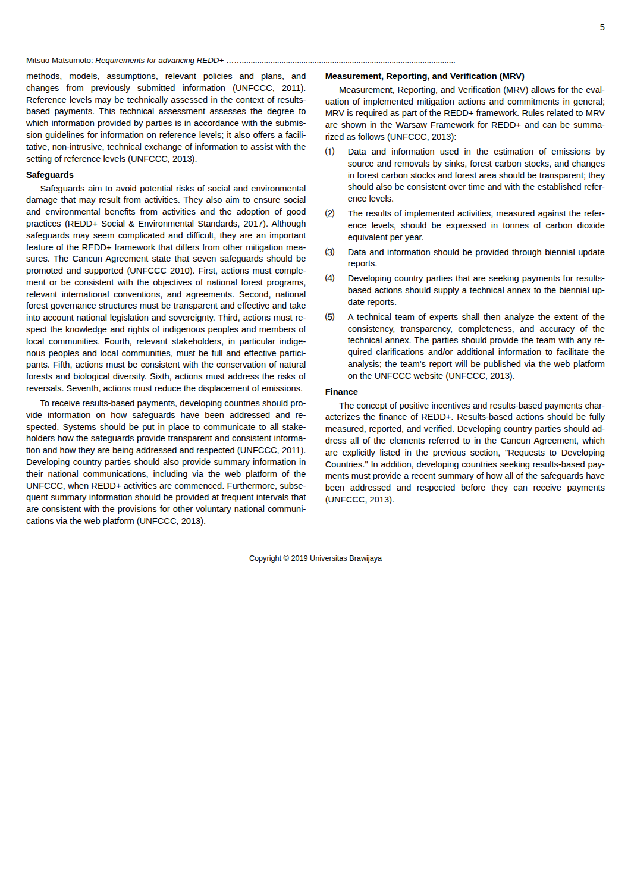5
Mitsuo Matsumoto: Requirements for advancing REDD+ …….................................................................................................
methods, models, assumptions, relevant policies and plans, and changes from previously submitted information (UNFCCC, 2011). Reference levels may be technically assessed in the context of results-based payments. This technical assessment assesses the degree to which information provided by parties is in accordance with the submission guidelines for information on reference levels; it also offers a facilitative, non-intrusive, technical exchange of information to assist with the setting of reference levels (UNFCCC, 2013).
Safeguards
Safeguards aim to avoid potential risks of social and environmental damage that may result from activities. They also aim to ensure social and environmental benefits from activities and the adoption of good practices (REDD+ Social & Environmental Standards, 2017). Although safeguards may seem complicated and difficult, they are an important feature of the REDD+ framework that differs from other mitigation measures. The Cancun Agreement state that seven safeguards should be promoted and supported (UNFCCC 2010). First, actions must complement or be consistent with the objectives of national forest programs, relevant international conventions, and agreements. Second, national forest governance structures must be transparent and effective and take into account national legislation and sovereignty. Third, actions must respect the knowledge and rights of indigenous peoples and members of local communities. Fourth, relevant stakeholders, in particular indigenous peoples and local communities, must be full and effective participants. Fifth, actions must be consistent with the conservation of natural forests and biological diversity. Sixth, actions must address the risks of reversals. Seventh, actions must reduce the displacement of emissions.
To receive results-based payments, developing countries should provide information on how safeguards have been addressed and respected. Systems should be put in place to communicate to all stakeholders how the safeguards provide transparent and consistent information and how they are being addressed and respected (UNFCCC, 2011). Developing country parties should also provide summary information in their national communications, including via the web platform of the UNFCCC, when REDD+ activities are commenced. Furthermore, subsequent summary information should be provided at frequent intervals that are consistent with the provisions for other voluntary national communications via the web platform (UNFCCC, 2013).
Measurement, Reporting, and Verification (MRV)
Measurement, Reporting, and Verification (MRV) allows for the evaluation of implemented mitigation actions and commitments in general; MRV is required as part of the REDD+ framework. Rules related to MRV are shown in the Warsaw Framework for REDD+ and can be summarized as follows (UNFCCC, 2013):
⑴ Data and information used in the estimation of emissions by source and removals by sinks, forest carbon stocks, and changes in forest carbon stocks and forest area should be transparent; they should also be consistent over time and with the established reference levels.
⑵ The results of implemented activities, measured against the reference levels, should be expressed in tonnes of carbon dioxide equivalent per year.
⑶ Data and information should be provided through biennial update reports.
⑷ Developing country parties that are seeking payments for results-based actions should supply a technical annex to the biennial update reports.
⑸ A technical team of experts shall then analyze the extent of the consistency, transparency, completeness, and accuracy of the technical annex. The parties should provide the team with any required clarifications and/or additional information to facilitate the analysis; the team's report will be published via the web platform on the UNFCCC website (UNFCCC, 2013).
Finance
The concept of positive incentives and results-based payments characterizes the finance of REDD+. Results-based actions should be fully measured, reported, and verified. Developing country parties should address all of the elements referred to in the Cancun Agreement, which are explicitly listed in the previous section, "Requests to Developing Countries." In addition, developing countries seeking results-based payments must provide a recent summary of how all of the safeguards have been addressed and respected before they can receive payments (UNFCCC, 2013).
Copyright © 2019 Universitas Brawijaya